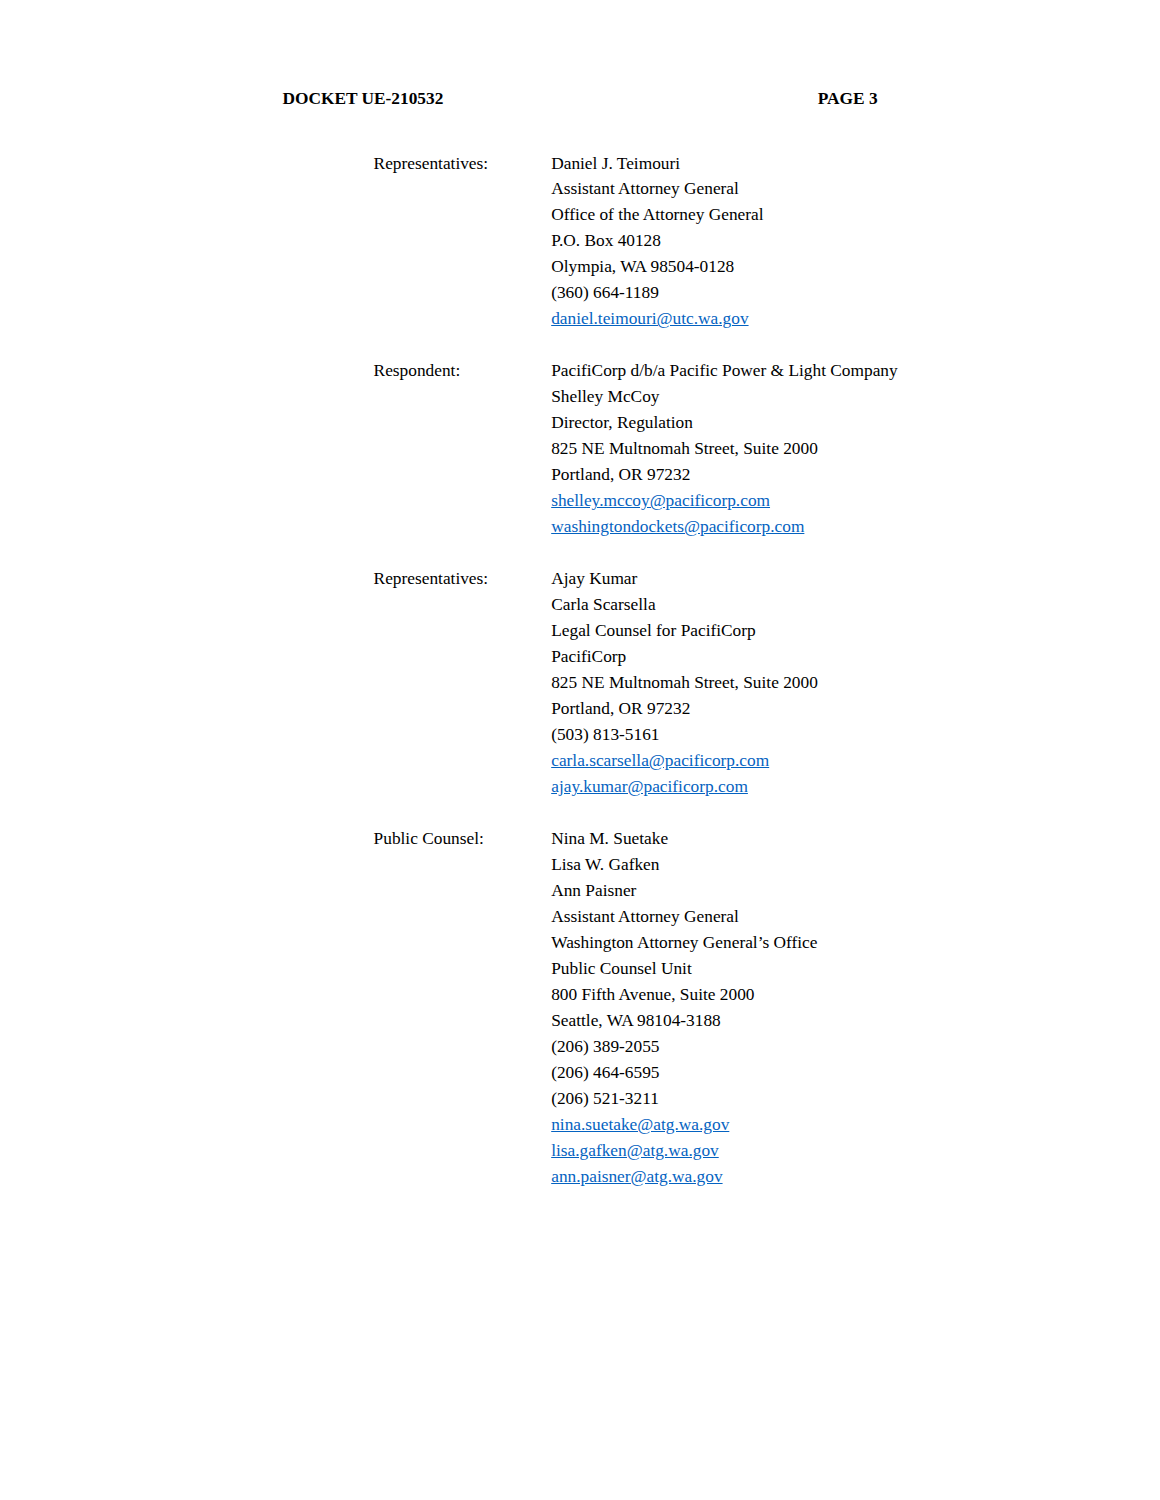DOCKET UE-210532 PAGE 3
Representatives:
Daniel J. Teimouri
Assistant Attorney General
Office of the Attorney General
P.O. Box 40128
Olympia, WA 98504-0128
(360) 664-1189
daniel.teimouri@utc.wa.gov
Respondent:
PacifiCorp d/b/a Pacific Power & Light Company
Shelley McCoy
Director, Regulation
825 NE Multnomah Street, Suite 2000
Portland, OR 97232
shelley.mccoy@pacificorp.com
washingtondockets@pacificorp.com
Representatives:
Ajay Kumar
Carla Scarsella
Legal Counsel for PacifiCorp
PacifiCorp
825 NE Multnomah Street, Suite 2000
Portland, OR 97232
(503) 813-5161
carla.scarsella@pacificorp.com
ajay.kumar@pacificorp.com
Public Counsel:
Nina M. Suetake
Lisa W. Gafken
Ann Paisner
Assistant Attorney General
Washington Attorney General’s Office
Public Counsel Unit
800 Fifth Avenue, Suite 2000
Seattle, WA 98104-3188
(206) 389-2055
(206) 464-6595
(206) 521-3211
nina.suetake@atg.wa.gov
lisa.gafken@atg.wa.gov
ann.paisner@atg.wa.gov